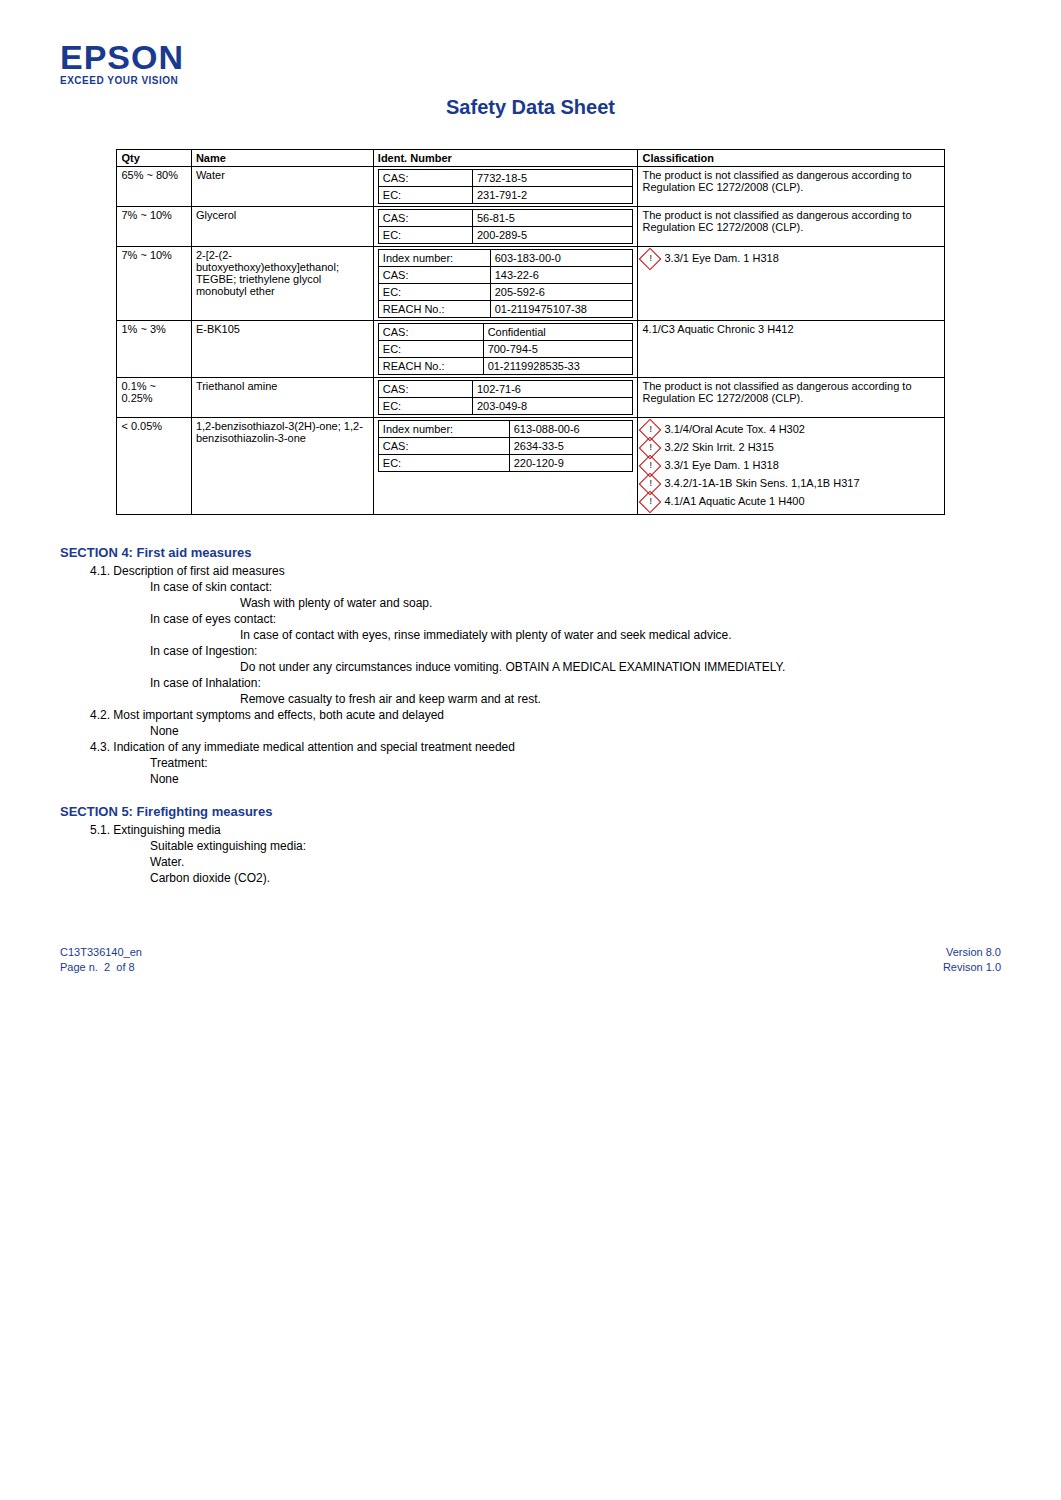EPSON
EXCEED YOUR VISION
Safety Data Sheet
| Qty | Name | Ident. Number | Classification |
| --- | --- | --- | --- |
| 65% ~ 80% | Water | / CAS: / 7732-18-5 / / EC: / 231-791-2 / | The product is not classified as dangerous according to Regulation EC 1272/2008 (CLP). |
| 7% ~ 10% | Glycerol | / CAS: / 56-81-5 / / EC: / 200-289-5 / | The product is not classified as dangerous according to Regulation EC 1272/2008 (CLP). |
| 7% ~ 10% | 2-[2-(2-butoxyethoxy)ethoxy]ethanol; TEGBE; triethylene glycol monobutyl ether | / Index number: / 603-183-00-0 / / CAS: / 143-22-6 / / EC: / 205-592-6 / / REACH No.: / 01-2119475107-38 / | ! 3.3/1 Eye Dam. 1 H318 |
| 1% ~ 3% | E-BK105 | / CAS: / Confidential / / EC: / 700-794-5 / / REACH No.: / 01-2119928535-33 / | 4.1/C3 Aquatic Chronic 3 H412 |
| 0.1% ~ 0.25% | Triethanol amine | / CAS: / 102-71-6 / / EC: / 203-049-8 / | The product is not classified as dangerous according to Regulation EC 1272/2008 (CLP). |
| < 0.05% | 1,2-benzisothiazol-3(2H)-one; 1,2-benzisothiazolin-3-one | / Index number: / 613-088-00-6 / / CAS: / 2634-33-5 / / EC: / 220-120-9 / | ! 3.1/4/Oral Acute Tox. 4 H302 ! 3.2/2 Skin Irrit. 2 H315 ! 3.3/1 Eye Dam. 1 H318 ! 3.4.2/1-1A-1B Skin Sens. 1,1A,1B H317 ! 4.1/A1 Aquatic Acute 1 H400 |
SECTION 4: First aid measures
4.1. Description of first aid measures
In case of skin contact:
Wash with plenty of water and soap.
In case of eyes contact:
In case of contact with eyes, rinse immediately with plenty of water and seek medical advice.
In case of Ingestion:
Do not under any circumstances induce vomiting. OBTAIN A MEDICAL EXAMINATION IMMEDIATELY.
In case of Inhalation:
Remove casualty to fresh air and keep warm and at rest.
4.2. Most important symptoms and effects, both acute and delayed
None
4.3. Indication of any immediate medical attention and special treatment needed
Treatment:
None
SECTION 5: Firefighting measures
5.1. Extinguishing media
Suitable extinguishing media:
Water.
Carbon dioxide (CO2).
C13T336140_en
Page n. 2 of 8
Version 8.0
Revison 1.0